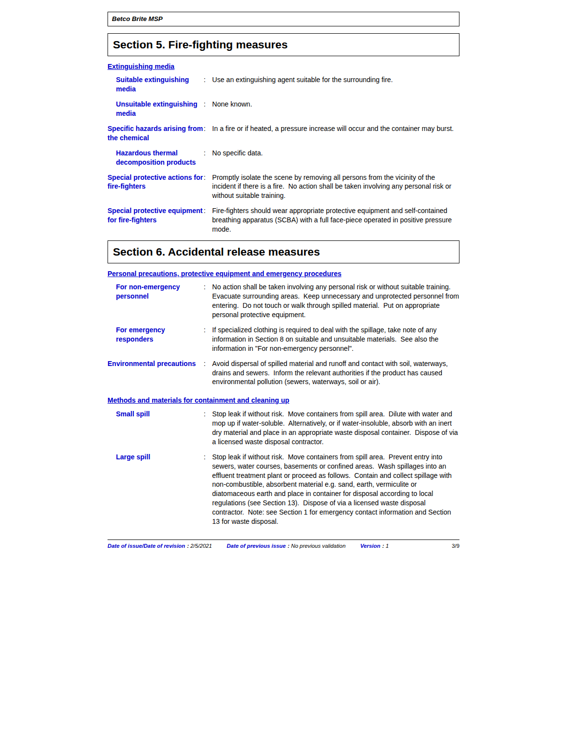Betco Brite MSP
Section 5. Fire-fighting measures
Extinguishing media
| Suitable extinguishing media | : | Use an extinguishing agent suitable for the surrounding fire. |
| Unsuitable extinguishing media | : | None known. |
| Specific hazards arising from the chemical | : | In a fire or if heated, a pressure increase will occur and the container may burst. |
| Hazardous thermal decomposition products | : | No specific data. |
| Special protective actions for fire-fighters | : | Promptly isolate the scene by removing all persons from the vicinity of the incident if there is a fire. No action shall be taken involving any personal risk or without suitable training. |
| Special protective equipment for fire-fighters | : | Fire-fighters should wear appropriate protective equipment and self-contained breathing apparatus (SCBA) with a full face-piece operated in positive pressure mode. |
Section 6. Accidental release measures
Personal precautions, protective equipment and emergency procedures
| For non-emergency personnel | : | No action shall be taken involving any personal risk or without suitable training. Evacuate surrounding areas. Keep unnecessary and unprotected personnel from entering. Do not touch or walk through spilled material. Put on appropriate personal protective equipment. |
| For emergency responders | : | If specialized clothing is required to deal with the spillage, take note of any information in Section 8 on suitable and unsuitable materials. See also the information in "For non-emergency personnel". |
| Environmental precautions | : | Avoid dispersal of spilled material and runoff and contact with soil, waterways, drains and sewers. Inform the relevant authorities if the product has caused environmental pollution (sewers, waterways, soil or air). |
Methods and materials for containment and cleaning up
| Small spill | : | Stop leak if without risk. Move containers from spill area. Dilute with water and mop up if water-soluble. Alternatively, or if water-insoluble, absorb with an inert dry material and place in an appropriate waste disposal container. Dispose of via a licensed waste disposal contractor. |
| Large spill | : | Stop leak if without risk. Move containers from spill area. Prevent entry into sewers, water courses, basements or confined areas. Wash spillages into an effluent treatment plant or proceed as follows. Contain and collect spillage with non-combustible, absorbent material e.g. sand, earth, vermiculite or diatomaceous earth and place in container for disposal according to local regulations (see Section 13). Dispose of via a licensed waste disposal contractor. Note: see Section 1 for emergency contact information and Section 13 for waste disposal. |
Date of issue/Date of revision : 2/5/2021 Date of previous issue : No previous validation Version : 1 3/9